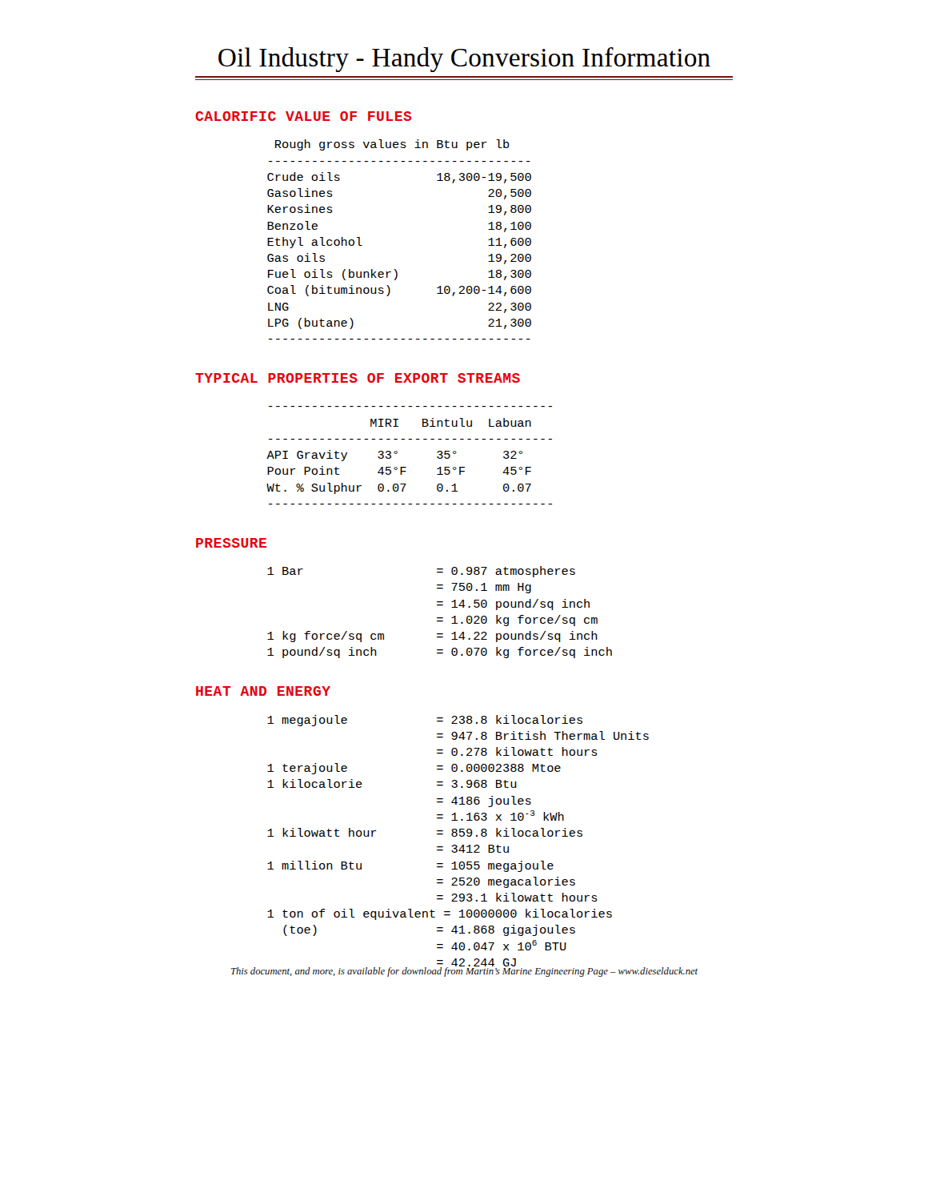Oil Industry - Handy Conversion Information
CALORIFIC VALUE OF FULES
     Rough gross values in Btu per lb
    ------------------------------------
    Crude oils             18,300-19,500
    Gasolines                     20,500
    Kerosines                     19,800
    Benzole                       18,100
    Ethyl alcohol                 11,600
    Gas oils                      19,200
    Fuel oils (bunker)            18,300
    Coal (bituminous)      10,200-14,600
    LNG                           22,300
    LPG (butane)                  21,300
    ------------------------------------
TYPICAL PROPERTIES OF EXPORT STREAMS
    ---------------------------------------
                  MIRI   Bintulu  Labuan
    ---------------------------------------
    API Gravity    33°     35°      32°
    Pour Point     45°F    15°F     45°F
    Wt. % Sulphur  0.07    0.1      0.07
    ---------------------------------------
PRESSURE
    1 Bar                  = 0.987 atmospheres
                           = 750.1 mm Hg
                           = 14.50 pound/sq inch
                           = 1.020 kg force/sq cm
    1 kg force/sq cm       = 14.22 pounds/sq inch
    1 pound/sq inch        = 0.070 kg force/sq inch
HEAT AND ENERGY
    1 megajoule            = 238.8 kilocalories
                           = 947.8 British Thermal Units
                           = 0.278 kilowatt hours
    1 terajoule            = 0.00002388 Mtoe
    1 kilocalorie          = 3.968 Btu
                           = 4186 joules
                           = 1.163 x 10-3 kWh
    1 kilowatt hour        = 859.8 kilocalories
                           = 3412 Btu
    1 million Btu          = 1055 megajoule
                           = 2520 megacalories
                           = 293.1 kilowatt hours
    1 ton of oil equivalent = 10000000 kilocalories
      (toe)                = 41.868 gigajoules
                           = 40.047 x 106 BTU
                           = 42.244 GJ
This document, and more, is available for download from Martin’s Marine Engineering Page – www.dieselduck.net